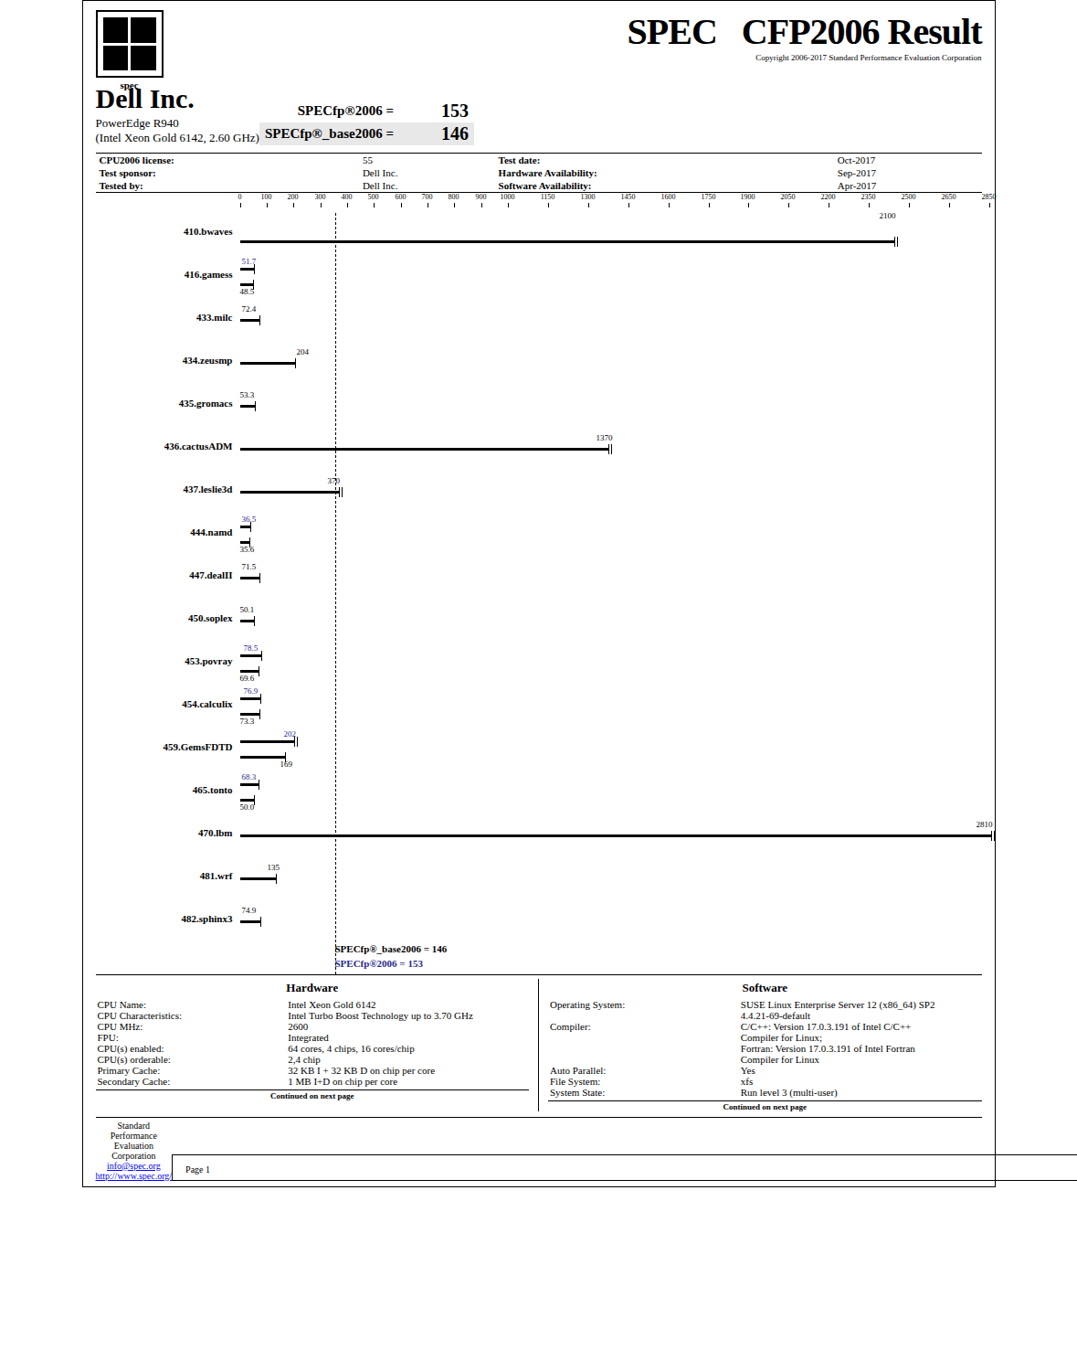spec
SPEC CFP2006 Result
Copyright 2006-2017 Standard Performance Evaluation Corporation
Dell Inc.
PowerEdge R940
(Intel Xeon Gold 6142, 2.60 GHz)
| SPECfp®2006 = | 153 |
| SPECfp®_base2006 = | 146 |
| CPU2006 license: | 55 | Test date: | Oct-2017 |
| Test sponsor: | Dell Inc. | Hardware Availability: | Sep-2017 |
| Tested by: | Dell Inc. | Software Availability: | Apr-2017 |
0
100
200
300
400
500
600
700
800
900
1000
1150
1300
1450
1600
1750
1900
2050
2200
2350
2500
2650
2850
410.bwaves
2100
416.gamess
51.7
48.5
433.milc
72.4
434.zeusmp
204
435.gromacs
53.3
436.cactusADM
1370
437.leslie3d
370
444.namd
36.5
35.6
447.dealII
71.5
450.soplex
50.1
453.povray
78.5
69.6
454.calculix
76.9
73.3
459.GemsFDTD
202
169
465.tonto
68.3
50.0
470.lbm
2810
481.wrf
135
482.sphinx3
74.9
SPECfp®_base2006 = 146
SPECfp®2006 = 153
Hardware
| CPU Name: | Intel Xeon Gold 6142 |
| CPU Characteristics: | Intel Turbo Boost Technology up to 3.70 GHz |
| CPU MHz: | 2600 |
| FPU: | Integrated |
| CPU(s) enabled: | 64 cores, 4 chips, 16 cores/chip |
| CPU(s) orderable: | 2,4 chip |
| Primary Cache: | 32 KB I + 32 KB D on chip per core |
| Secondary Cache: | 1 MB I+D on chip per core |
Continued on next page
Software
| Operating System: | SUSE Linux Enterprise Server 12 (x86_64) SP2 4.4.21-69-default |
| Compiler: | C/C++: Version 17.0.3.191 of Intel C/C++ Compiler for Linux; Fortran: Version 17.0.3.191 of Intel Fortran Compiler for Linux |
| Auto Parallel: | Yes |
| File System: | xfs |
| System State: | Run level 3 (multi-user) |
Continued on next page
Standard Performance Evaluation Corporation
info@spec.org
http://www.spec.org/
Page 1